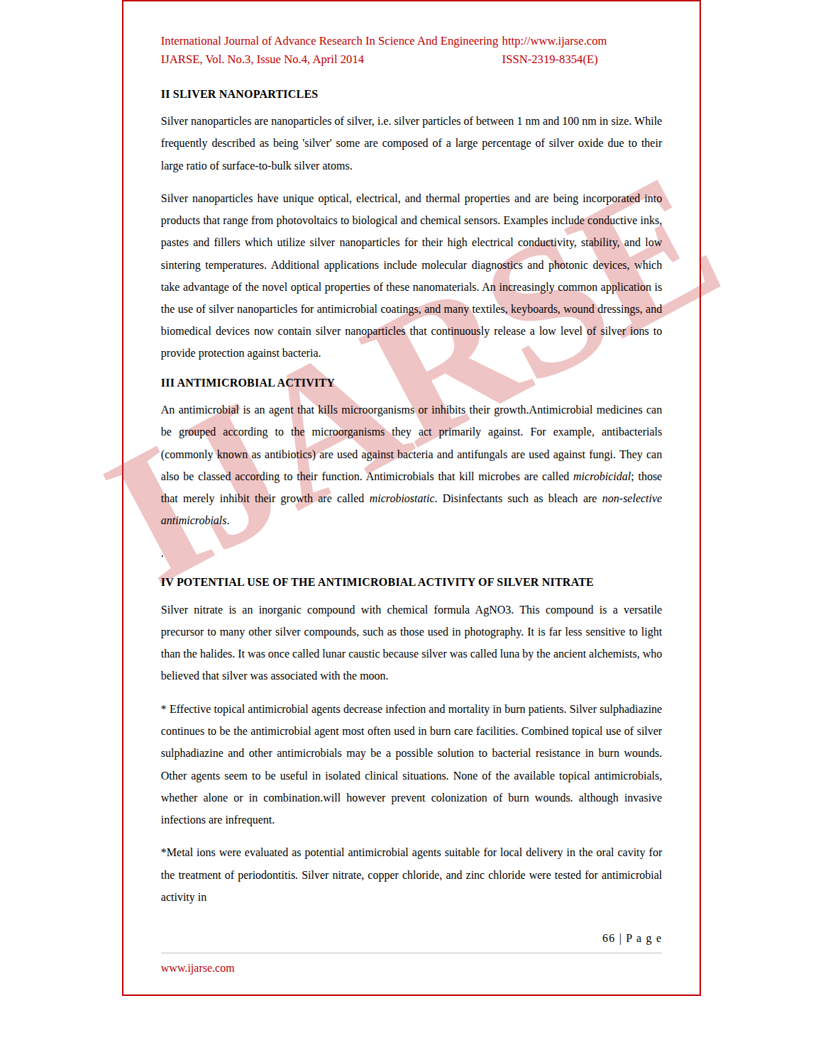IJARSE
International Journal of Advance Research In Science And Engineering
http://www.ijarse.com
IJARSE, Vol. No.3, Issue No.4, April 2014
ISSN-2319-8354(E)
II SLIVER NANOPARTICLES
Silver nanoparticles are nanoparticles of silver, i.e. silver particles of between 1 nm and 100 nm in size. While frequently described as being 'silver' some are composed of a large percentage of silver oxide due to their large ratio of surface-to-bulk silver atoms.
Silver nanoparticles have unique optical, electrical, and thermal properties and are being incorporated into products that range from photovoltaics to biological and chemical sensors. Examples include conductive inks, pastes and fillers which utilize silver nanoparticles for their high electrical conductivity, stability, and low sintering temperatures. Additional applications include molecular diagnostics and photonic devices, which take advantage of the novel optical properties of these nanomaterials. An increasingly common application is the use of silver nanoparticles for antimicrobial coatings, and many textiles, keyboards, wound dressings, and biomedical devices now contain silver nanoparticles that continuously release a low level of silver ions to provide protection against bacteria.
III ANTIMICROBIAL ACTIVITY
An antimicrobial is an agent that kills microorganisms or inhibits their growth.Antimicrobial medicines can be grouped according to the microorganisms they act primarily against. For example, antibacterials (commonly known as antibiotics) are used against bacteria and antifungals are used against fungi. They can also be classed according to their function. Antimicrobials that kill microbes are called microbicidal; those that merely inhibit their growth are called microbiostatic. Disinfectants such as bleach are non-selective antimicrobials.
.
IV POTENTIAL USE OF THE ANTIMICROBIAL ACTIVITY OF SILVER NITRATE
Silver nitrate is an inorganic compound with chemical formula AgNO3. This compound is a versatile precursor to many other silver compounds, such as those used in photography. It is far less sensitive to light than the halides. It was once called lunar caustic because silver was called luna by the ancient alchemists, who believed that silver was associated with the moon.
* Effective topical antimicrobial agents decrease infection and mortality in burn patients. Silver sulphadiazine continues to be the antimicrobial agent most often used in burn care facilities. Combined topical use of silver sulphadiazine and other antimicrobials may be a possible solution to bacterial resistance in burn wounds. Other agents seem to be useful in isolated clinical situations. None of the available topical antimicrobials, whether alone or in combination.will however prevent colonization of burn wounds. although invasive infections are infrequent.
*Metal ions were evaluated as potential antimicrobial agents suitable for local delivery in the oral cavity for the treatment of periodontitis. Silver nitrate, copper chloride, and zinc chloride were tested for antimicrobial activity in
66 | P a g e
www.ijarse.com